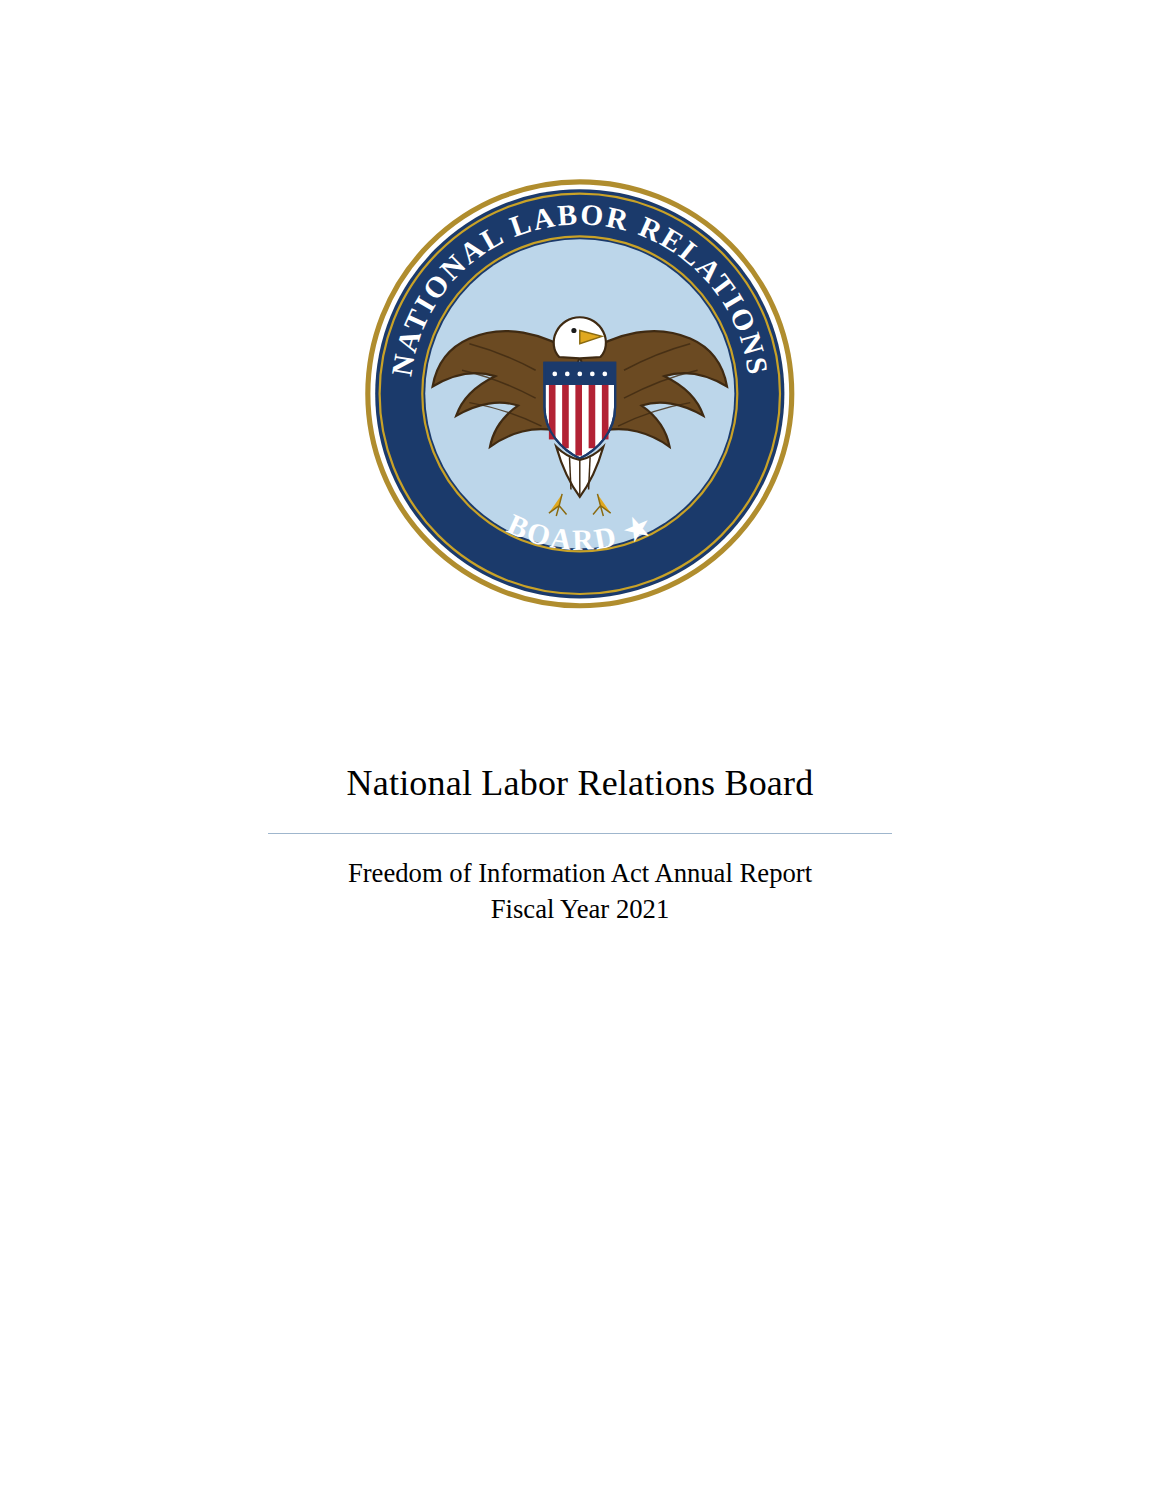NATIONAL LABOR RELATIONS BOARD ★
National Labor Relations Board
Freedom of Information Act Annual ReportFiscal Year 2021